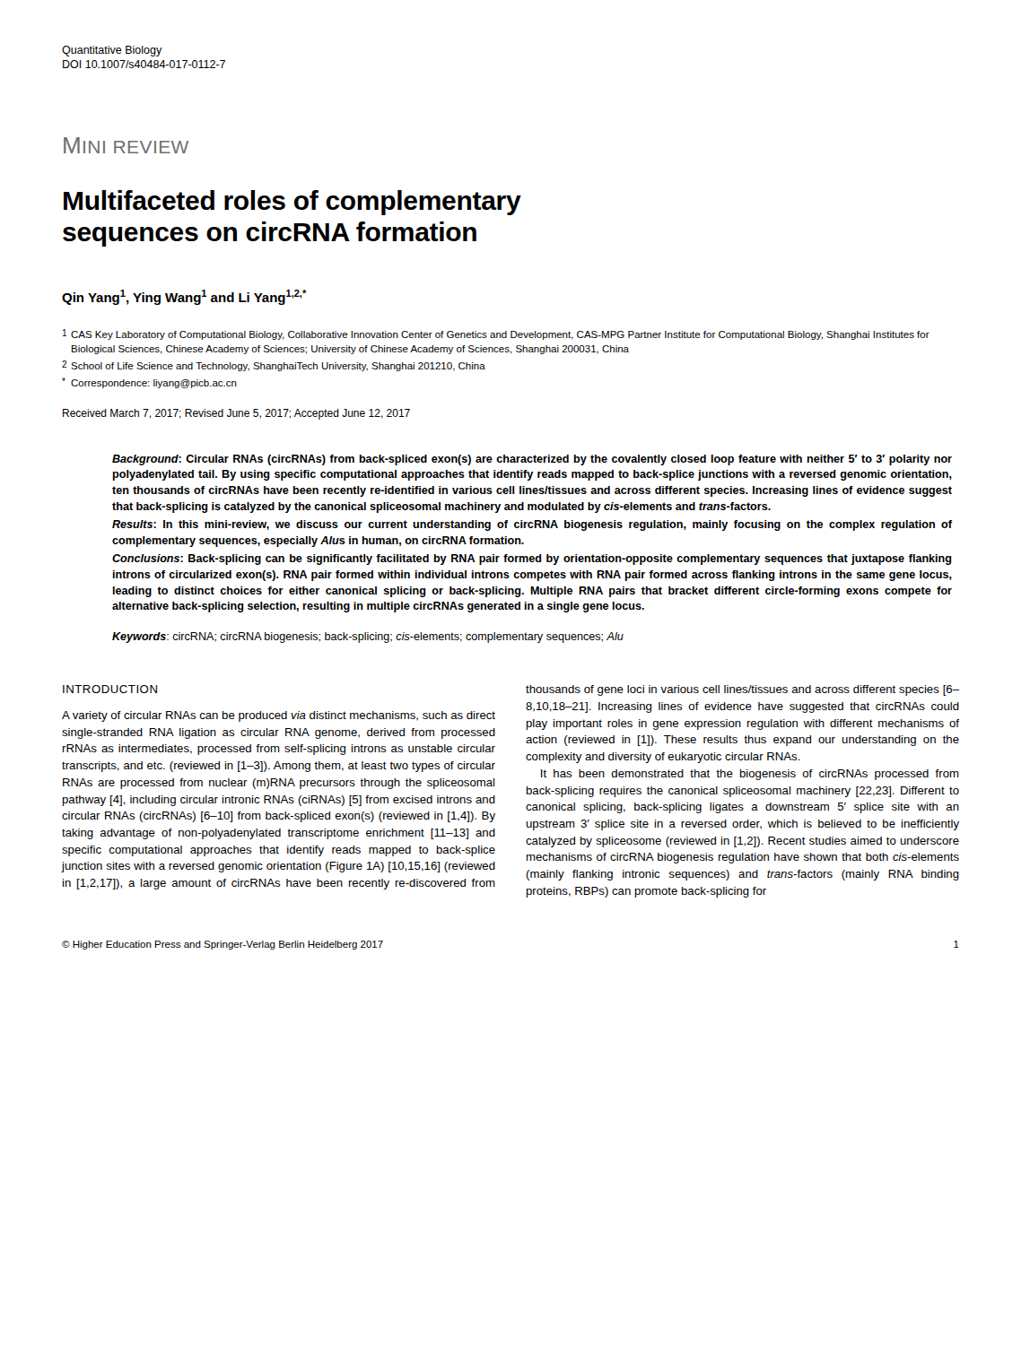Quantitative Biology DOI 10.1007/s40484-017-0112-7
MINI REVIEW
Multifaceted roles of complementary
sequences on circRNA formation
Qin Yang1, Ying Wang1 and Li Yang1,2,*
1 CAS Key Laboratory of Computational Biology, Collaborative Innovation Center of Genetics and Development, CAS-MPG Partner Institute for Computational Biology, Shanghai Institutes for Biological Sciences, Chinese Academy of Sciences; University of Chinese Academy of Sciences, Shanghai 200031, China
2 School of Life Science and Technology, ShanghaiTech University, Shanghai 201210, China
*Correspondence: liyang@picb.ac.cn
Received March 7, 2017; Revised June 5, 2017; Accepted June 12, 2017
Background: Circular RNAs (circRNAs) from back-spliced exon(s) are characterized by the covalently closed loop feature with neither 5′ to 3′ polarity nor polyadenylated tail. By using specific computational approaches that identify reads mapped to back-splice junctions with a reversed genomic orientation, ten thousands of circRNAs have been recently re-identified in various cell lines/tissues and across different species. Increasing lines of evidence suggest that back-splicing is catalyzed by the canonical spliceosomal machinery and modulated by cis-elements and trans-factors.
Results: In this mini-review, we discuss our current understanding of circRNA biogenesis regulation, mainly focusing on the complex regulation of complementary sequences, especially Alus in human, on circRNA formation.
Conclusions: Back-splicing can be significantly facilitated by RNA pair formed by orientation-opposite complementary sequences that juxtapose flanking introns of circularized exon(s). RNA pair formed within individual introns competes with RNA pair formed across flanking introns in the same gene locus, leading to distinct choices for either canonical splicing or back-splicing. Multiple RNA pairs that bracket different circle-forming exons compete for alternative back-splicing selection, resulting in multiple circRNAs generated in a single gene locus.
Keywords: circRNA; circRNA biogenesis; back-splicing; cis-elements; complementary sequences; Alu
INTRODUCTION
A variety of circular RNAs can be produced via distinct mechanisms, such as direct single-stranded RNA ligation as circular RNA genome, derived from processed rRNAs as intermediates, processed from self-splicing introns as unstable circular transcripts, and etc. (reviewed in [1–3]). Among them, at least two types of circular RNAs are processed from nuclear (m)RNA precursors through the spliceosomal pathway [4], including circular intronic RNAs (ciRNAs) [5] from excised introns and circular RNAs (circRNAs) [6–10] from back-spliced exon(s) (reviewed in [1,4]). By taking advantage of non-polyadenylated transcriptome enrichment [11–13] and specific computational approaches that identify reads mapped to back-splice junction sites with a reversed genomic orientation (Figure 1A) [10,15,16] (reviewed in [1,2,17]), a large amount of circRNAs have been recently re-discovered from thousands of gene loci in various cell lines/tissues and across different species [6–8,10,18–21]. Increasing lines of evidence have suggested that circRNAs could play important roles in gene expression regulation with different mechanisms of action (reviewed in [1]). These results thus expand our understanding on the complexity and diversity of eukaryotic circular RNAs.
It has been demonstrated that the biogenesis of circRNAs processed from back-splicing requires the canonical spliceosomal machinery [22,23]. Different to canonical splicing, back-splicing ligates a downstream 5′ splice site with an upstream 3′ splice site in a reversed order, which is believed to be inefficiently catalyzed by spliceosome (reviewed in [1,2]). Recent studies aimed to underscore mechanisms of circRNA biogenesis regulation have shown that both cis-elements (mainly flanking intronic sequences) and trans-factors (mainly RNA binding proteins, RBPs) can promote back-splicing for
© Higher Education Press and Springer-Verlag Berlin Heidelberg 2017 1